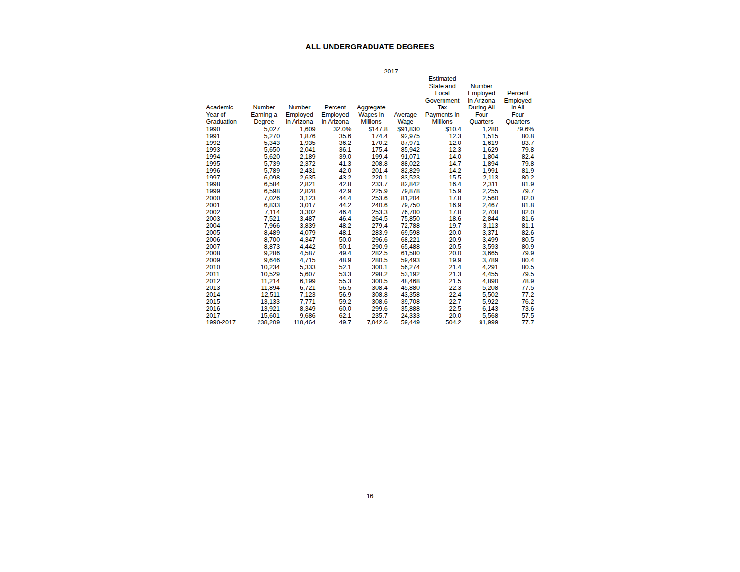ALL UNDERGRADUATE DEGREES
| | 2017 |
| | | | | | | Estimated | | |
| | | | | | | State and | Number | |
| | | | | | | Local | Employed | Percent |
| | | | | | | Government | in Arizona | Employed |
| Academic | Number | Number | Percent | Aggregate | | Tax | During All | in All |
| Year of | Earning a | Employed | Employed | Wages in | Average | Payments in | Four | Four |
| Graduation | Degree | in Arizona | in Arizona | Millions | Wage | Millions | Quarters | Quarters |
| 1990 | 5,027 | 1,609 | 32.0% | $147.8 | $91,830 | $10.4 | 1,280 | 79.6% |
| 1991 | 5,270 | 1,876 | 35.6 | 174.4 | 92,975 | 12.3 | 1,515 | 80.8 |
| 1992 | 5,343 | 1,935 | 36.2 | 170.2 | 87,971 | 12.0 | 1,619 | 83.7 |
| 1993 | 5,650 | 2,041 | 36.1 | 175.4 | 85,942 | 12.3 | 1,629 | 79.8 |
| 1994 | 5,620 | 2,189 | 39.0 | 199.4 | 91,071 | 14.0 | 1,804 | 82.4 |
| 1995 | 5,739 | 2,372 | 41.3 | 208.8 | 88,022 | 14.7 | 1,894 | 79.8 |
| 1996 | 5,789 | 2,431 | 42.0 | 201.4 | 82,829 | 14.2 | 1,991 | 81.9 |
| 1997 | 6,098 | 2,635 | 43.2 | 220.1 | 83,523 | 15.5 | 2,113 | 80.2 |
| 1998 | 6,584 | 2,821 | 42.8 | 233.7 | 82,842 | 16.4 | 2,311 | 81.9 |
| 1999 | 6,598 | 2,828 | 42.9 | 225.9 | 79,878 | 15.9 | 2,255 | 79.7 |
| 2000 | 7,026 | 3,123 | 44.4 | 253.6 | 81,204 | 17.8 | 2,560 | 82.0 |
| 2001 | 6,833 | 3,017 | 44.2 | 240.6 | 79,750 | 16.9 | 2,467 | 81.8 |
| 2002 | 7,114 | 3,302 | 46.4 | 253.3 | 76,700 | 17.8 | 2,708 | 82.0 |
| 2003 | 7,521 | 3,487 | 46.4 | 264.5 | 75,850 | 18.6 | 2,844 | 81.6 |
| 2004 | 7,966 | 3,839 | 48.2 | 279.4 | 72,788 | 19.7 | 3,113 | 81.1 |
| 2005 | 8,489 | 4,079 | 48.1 | 283.9 | 69,598 | 20.0 | 3,371 | 82.6 |
| 2006 | 8,700 | 4,347 | 50.0 | 296.6 | 68,221 | 20.9 | 3,499 | 80.5 |
| 2007 | 8,873 | 4,442 | 50.1 | 290.9 | 65,488 | 20.5 | 3,593 | 80.9 |
| 2008 | 9,286 | 4,587 | 49.4 | 282.5 | 61,580 | 20.0 | 3,665 | 79.9 |
| 2009 | 9,646 | 4,715 | 48.9 | 280.5 | 59,493 | 19.9 | 3,789 | 80.4 |
| 2010 | 10,234 | 5,333 | 52.1 | 300.1 | 56,274 | 21.4 | 4,291 | 80.5 |
| 2011 | 10,529 | 5,607 | 53.3 | 298.2 | 53,192 | 21.3 | 4,455 | 79.5 |
| 2012 | 11,214 | 6,199 | 55.3 | 300.5 | 48,468 | 21.5 | 4,890 | 78.9 |
| 2013 | 11,894 | 6,721 | 56.5 | 308.4 | 45,880 | 22.3 | 5,208 | 77.5 |
| 2014 | 12,511 | 7,123 | 56.9 | 308.8 | 43,358 | 22.4 | 5,502 | 77.2 |
| 2015 | 13,133 | 7,771 | 59.2 | 308.6 | 39,708 | 22.7 | 5,922 | 76.2 |
| 2016 | 13,921 | 8,349 | 60.0 | 299.6 | 35,888 | 22.5 | 6,143 | 73.6 |
| 2017 | 15,601 | 9,686 | 62.1 | 235.7 | 24,333 | 20.0 | 5,568 | 57.5 |
| 1990-2017 | 238,209 | 118,464 | 49.7 | 7,042.6 | 59,449 | 504.2 | 91,999 | 77.7 |
16